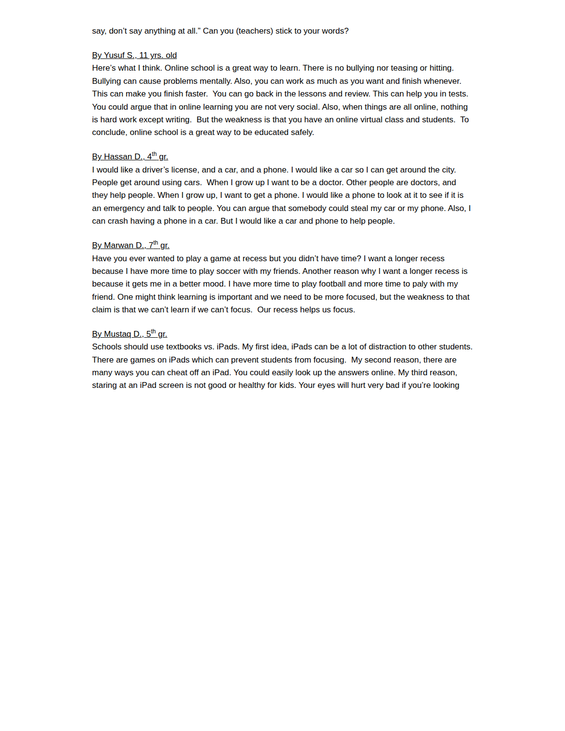say, don’t say anything at all.” Can you (teachers) stick to your words?
By Yusuf S., 11 yrs. old
Here’s what I think. Online school is a great way to learn. There is no bullying nor teasing or hitting. Bullying can cause problems mentally. Also, you can work as much as you want and finish whenever. This can make you finish faster. You can go back in the lessons and review. This can help you in tests. You could argue that in online learning you are not very social. Also, when things are all online, nothing is hard work except writing. But the weakness is that you have an online virtual class and students. To conclude, online school is a great way to be educated safely.
By Hassan D., 4th gr.
I would like a driver’s license, and a car, and a phone. I would like a car so I can get around the city. People get around using cars. When I grow up I want to be a doctor. Other people are doctors, and they help people. When I grow up, I want to get a phone. I would like a phone to look at it to see if it is an emergency and talk to people. You can argue that somebody could steal my car or my phone. Also, I can crash having a phone in a car. But I would like a car and phone to help people.
By Marwan D., 7th gr.
Have you ever wanted to play a game at recess but you didn’t have time? I want a longer recess because I have more time to play soccer with my friends. Another reason why I want a longer recess is because it gets me in a better mood. I have more time to play football and more time to paly with my friend. One might think learning is important and we need to be more focused, but the weakness to that claim is that we can’t learn if we can’t focus. Our recess helps us focus.
By Mustaq D., 5th gr.
Schools should use textbooks vs. iPads. My first idea, iPads can be a lot of distraction to other students. There are games on iPads which can prevent students from focusing. My second reason, there are many ways you can cheat off an iPad. You could easily look up the answers online. My third reason, staring at an iPad screen is not good or healthy for kids. Your eyes will hurt very bad if you’re looking